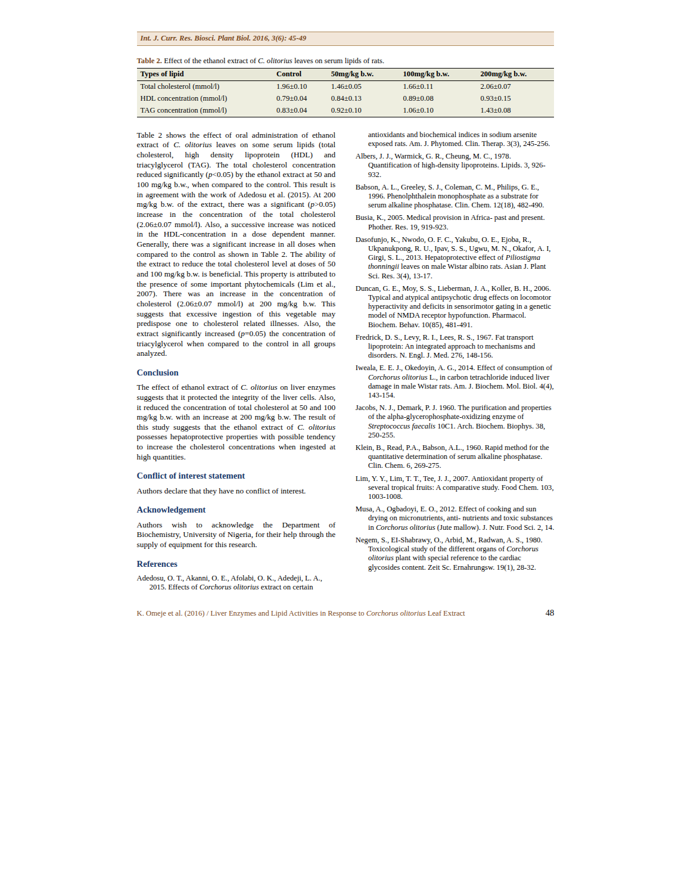Int. J. Curr. Res. Biosci. Plant Biol. 2016, 3(6): 45-49
Table 2. Effect of the ethanol extract of C. olitorius leaves on serum lipids of rats.
| Types of lipid | Control | 50mg/kg b.w. | 100mg/kg b.w. | 200mg/kg b.w. |
| --- | --- | --- | --- | --- |
| Total cholesterol (mmol/l) | 1.96±0.10 | 1.46±0.05 | 1.66±0.11 | 2.06±0.07 |
| HDL concentration (mmol/l) | 0.79±0.04 | 0.84±0.13 | 0.89±0.08 | 0.93±0.15 |
| TAG concentration (mmol/l) | 0.83±0.04 | 0.92±0.10 | 1.06±0.10 | 1.43±0.08 |
Table 2 shows the effect of oral administration of ethanol extract of C. olitorius leaves on some serum lipids (total cholesterol, high density lipoprotein (HDL) and triacylglycerol (TAG). The total cholesterol concentration reduced significantly (p<0.05) by the ethanol extract at 50 and 100 mg/kg b.w., when compared to the control. This result is in agreement with the work of Adedosu et al. (2015). At 200 mg/kg b.w. of the extract, there was a significant (p>0.05) increase in the concentration of the total cholesterol (2.06±0.07 mmol/l). Also, a successive increase was noticed in the HDL-concentration in a dose dependent manner. Generally, there was a significant increase in all doses when compared to the control as shown in Table 2. The ability of the extract to reduce the total cholesterol level at doses of 50 and 100 mg/kg b.w. is beneficial. This property is attributed to the presence of some important phytochemicals (Lim et al., 2007). There was an increase in the concentration of cholesterol (2.06±0.07 mmol/l) at 200 mg/kg b.w. This suggests that excessive ingestion of this vegetable may predispose one to cholesterol related illnesses. Also, the extract significantly increased (p=0.05) the concentration of triacylglycerol when compared to the control in all groups analyzed.
Conclusion
The effect of ethanol extract of C. olitorius on liver enzymes suggests that it protected the integrity of the liver cells. Also, it reduced the concentration of total cholesterol at 50 and 100 mg/kg b.w. with an increase at 200 mg/kg b.w. The result of this study suggests that the ethanol extract of C. olitorius possesses hepatoprotective properties with possible tendency to increase the cholesterol concentrations when ingested at high quantities.
Conflict of interest statement
Authors declare that they have no conflict of interest.
Acknowledgement
Authors wish to acknowledge the Department of Biochemistry, University of Nigeria, for their help through the supply of equipment for this research.
References
Adedosu, O. T., Akanni, O. E., Afolabi, O. K., Adedeji, L. A., 2015. Effects of Corchorus olitorius extract on certain antioxidants and biochemical indices in sodium arsenite exposed rats. Am. J. Phytomed. Clin. Therap. 3(3), 245-256.
Albers, J. J., Warmick, G. R., Cheung, M. C., 1978. Quantification of high-density lipoproteins. Lipids. 3, 926-932.
Babson, A. L., Greeley, S. J., Coleman, C. M., Philips, G. E., 1996. Phenolphthalein monophosphate as a substrate for serum alkaline phosphatase. Clin. Chem. 12(18), 482-490.
Busia, K., 2005. Medical provision in Africa- past and present. Phother. Res. 19, 919-923.
Dasofunjo, K., Nwodo, O. F. C., Yakubu, O. E., Ejoba, R., Ukpanukpong, R. U., Ipav, S. S., Ugwu, M. N., Okafor, A. I, Girgi, S. L., 2013. Hepatoprotective effect of Piliostigma thonningii leaves on male Wistar albino rats. Asian J. Plant Sci. Res. 3(4), 13-17.
Duncan, G. E., Moy, S. S., Lieberman, J. A., Koller, B. H., 2006. Typical and atypical antipsychotic drug effects on locomotor hyperactivity and deficits in sensorimotor gating in a genetic model of NMDA receptor hypofunction. Pharmacol. Biochem. Behav. 10(85), 481-491.
Fredrick, D. S., Levy, R. I., Lees, R. S., 1967. Fat transport lipoprotein: An integrated approach to mechanisms and disorders. N. Engl. J. Med. 276, 148-156.
Iweala, E. E. J., Okedoyin, A. G., 2014. Effect of consumption of Corchorus olitorius L., in carbon tetrachloride induced liver damage in male Wistar rats. Am. J. Biochem. Mol. Biol. 4(4), 143-154.
Jacobs, N. J., Demark, P. J. 1960. The purification and properties of the alpha-glycerophosphate-oxidizing enzyme of Streptococcus faecalis 10C1. Arch. Biochem. Biophys. 38, 250-255.
Klein, B., Read, P.A., Babson, A.L., 1960. Rapid method for the quantitative determination of serum alkaline phosphatase. Clin. Chem. 6, 269-275.
Lim, Y. Y., Lim, T. T., Tee, J. J., 2007. Antioxidant property of several tropical fruits: A comparative study. Food Chem. 103, 1003-1008.
Musa, A., Ogbadoyi, E. O., 2012. Effect of cooking and sun drying on micronutrients, anti- nutrients and toxic substances in Corchorus olitorius (Jute mallow). J. Nutr. Food Sci. 2, 14.
Negem, S., EI-Shabrawy, O., Arbid, M., Radwan, A. S., 1980. Toxicological study of the different organs of Corchorus olitorius plant with special reference to the cardiac glycosides content. Zeit Sc. Ernahrungsw. 19(1), 28-32.
K. Omeje et al. (2016) / Liver Enzymes and Lipid Activities in Response to Corchorus olitorius Leaf Extract
48